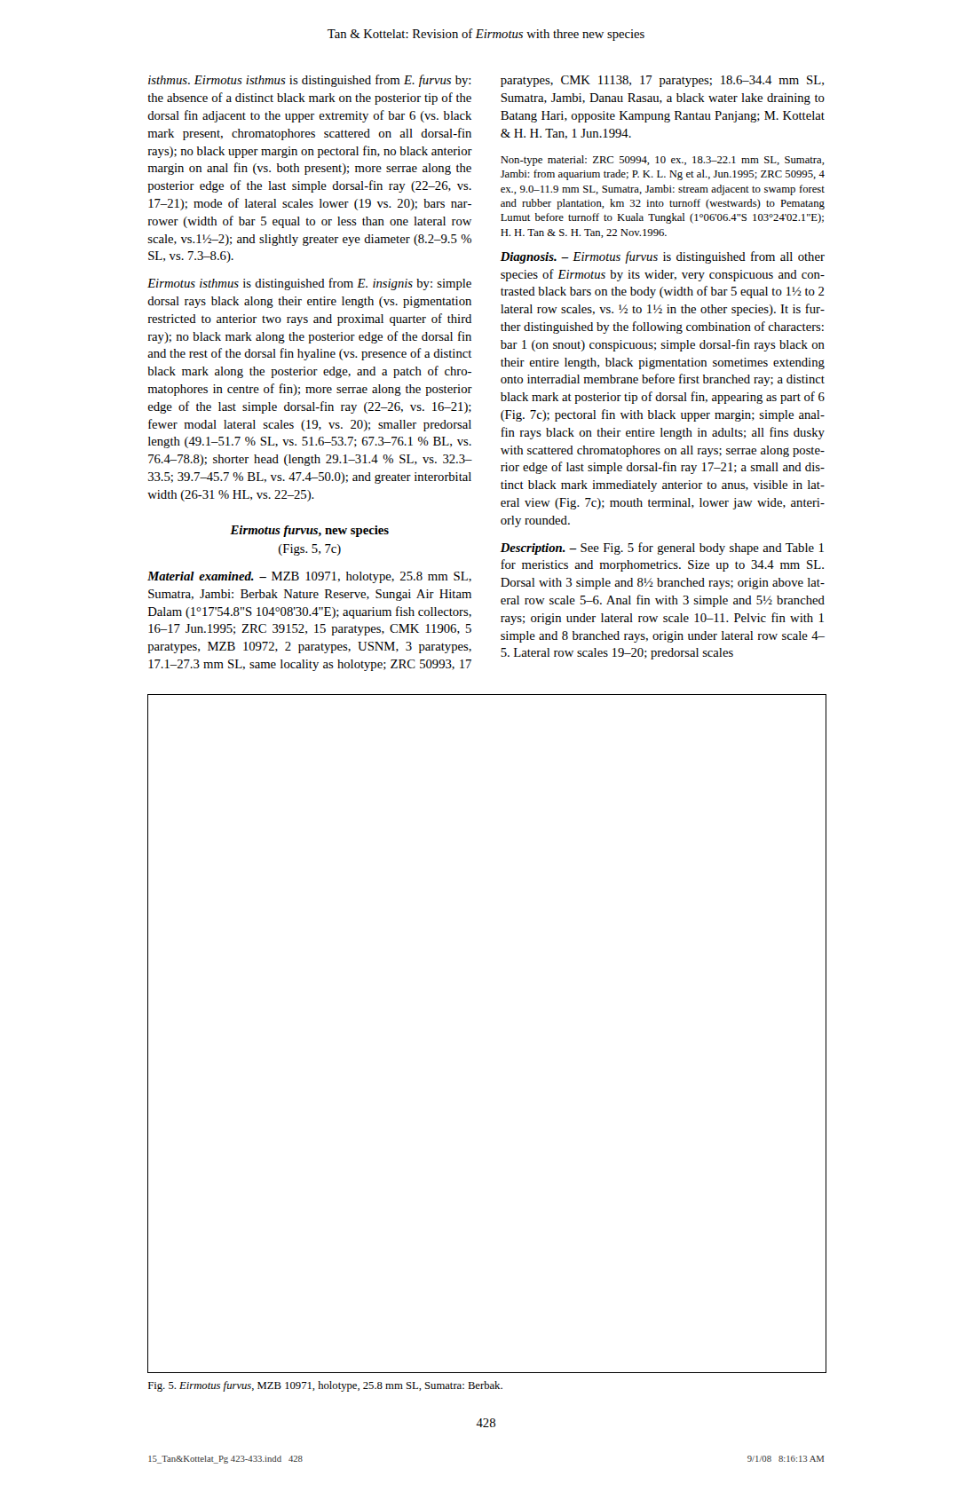Tan & Kottelat: Revision of Eirmotus with three new species
isthmus. Eirmotus isthmus is distinguished from E. furvus by: the absence of a distinct black mark on the posterior tip of the dorsal fin adjacent to the upper extremity of bar 6 (vs. black mark present, chromatophores scattered on all dorsal-fin rays); no black upper margin on pectoral fin, no black anterior margin on anal fin (vs. both present); more serrae along the posterior edge of the last simple dorsal-fin ray (22–26, vs. 17–21); mode of lateral scales lower (19 vs. 20); bars narrower (width of bar 5 equal to or less than one lateral row scale, vs.1½–2); and slightly greater eye diameter (8.2–9.5 % SL, vs. 7.3–8.6).
Eirmotus isthmus is distinguished from E. insignis by: simple dorsal rays black along their entire length (vs. pigmentation restricted to anterior two rays and proximal quarter of third ray); no black mark along the posterior edge of the dorsal fin and the rest of the dorsal fin hyaline (vs. presence of a distinct black mark along the posterior edge, and a patch of chromatophores in centre of fin); more serrae along the posterior edge of the last simple dorsal-fin ray (22–26, vs. 16–21); fewer modal lateral scales (19, vs. 20); smaller predorsal length (49.1–51.7 % SL, vs. 51.6–53.7; 67.3–76.1 % BL, vs. 76.4–78.8); shorter head (length 29.1–31.4 % SL, vs. 32.3–33.5; 39.7–45.7 % BL, vs. 47.4–50.0); and greater interorbital width (26-31 % HL, vs. 22–25).
Eirmotus furvus, new species
(Figs. 5, 7c)
Material examined. – MZB 10971, holotype, 25.8 mm SL, Sumatra, Jambi: Berbak Nature Reserve, Sungai Air Hitam Dalam (1°17'54.8"S 104°08'30.4"E); aquarium fish collectors, 16–17 Jun.1995; ZRC 39152, 15 paratypes, CMK 11906, 5 paratypes, MZB 10972, 2 paratypes, USNM, 3 paratypes, 17.1–27.3 mm SL, same locality as holotype; ZRC 50993, 17 paratypes, CMK 11138, 17 paratypes; 18.6–34.4 mm SL, Sumatra, Jambi, Danau Rasau, a black water lake draining to Batang Hari, opposite Kampung Rantau Panjang; M. Kottelat & H. H. Tan, 1 Jun.1994.
Non-type material: ZRC 50994, 10 ex., 18.3–22.1 mm SL, Sumatra, Jambi: from aquarium trade; P. K. L. Ng et al., Jun.1995; ZRC 50995, 4 ex., 9.0–11.9 mm SL, Sumatra, Jambi: stream adjacent to swamp forest and rubber plantation, km 32 into turnoff (westwards) to Pematang Lumut before turnoff to Kuala Tungkal (1°06'06.4"S 103°24'02.1"E); H. H. Tan & S. H. Tan, 22 Nov.1996.
Diagnosis. – Eirmotus furvus is distinguished from all other species of Eirmotus by its wider, very conspicuous and contrasted black bars on the body (width of bar 5 equal to 1½ to 2 lateral row scales, vs. ½ to 1½ in the other species). It is further distinguished by the following combination of characters: bar 1 (on snout) conspicuous; simple dorsal-fin rays black on their entire length, black pigmentation sometimes extending onto interradial membrane before first branched ray; a distinct black mark at posterior tip of dorsal fin, appearing as part of 6 (Fig. 7c); pectoral fin with black upper margin; simple anal-fin rays black on their entire length in adults; all fins dusky with scattered chromatophores on all rays; serrae along posterior edge of last simple dorsal-fin ray 17–21; a small and distinct black mark immediately anterior to anus, visible in lateral view (Fig. 7c); mouth terminal, lower jaw wide, anteriorly rounded.
Description. – See Fig. 5 for general body shape and Table 1 for meristics and morphometrics. Size up to 34.4 mm SL. Dorsal with 3 simple and 8½ branched rays; origin above lateral row scale 5–6. Anal fin with 3 simple and 5½ branched rays; origin under lateral row scale 10–11. Pelvic fin with 1 simple and 8 branched rays, origin under lateral row scale 4–5. Lateral row scales 19–20; predorsal scales
Fig. 5. Eirmotus furvus, MZB 10971, holotype, 25.8 mm SL, Sumatra: Berbak.
428
15_Tan&Kottelat_Pg 423-433.indd 428 9/1/08 8:16:13 AM